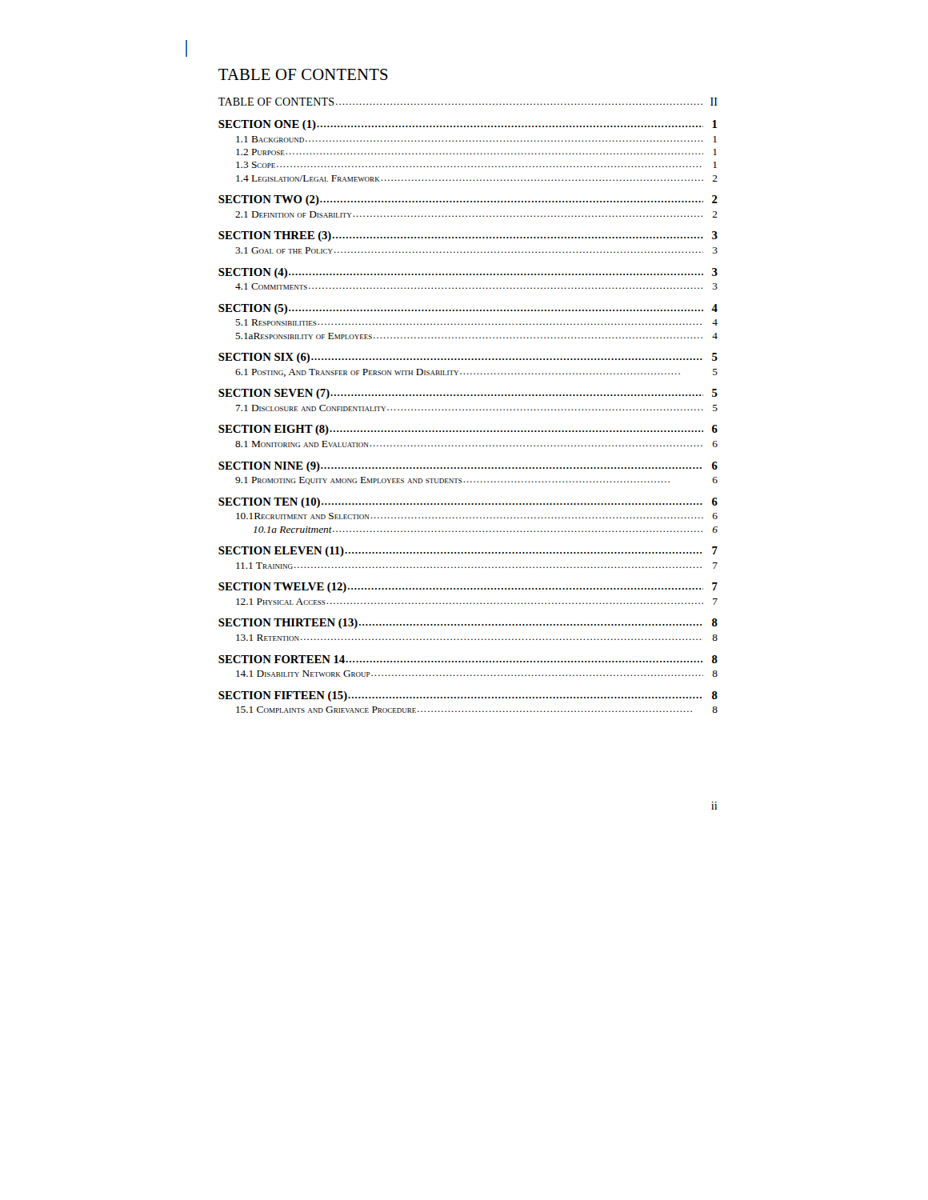TABLE OF CONTENTS
Table of Contents ........................................................................................................................................................... ii
SECTION ONE (1) ................................................................................................................................................. 1
1.1 Background ......................................................................................................................................................... 1
1.2 Purpose .............................................................................................................................................................. 1
1.3 Scope ................................................................................................................................................................. 1
1.4 Legislation/Legal Framework ................................................................................................................. 2
SECTION TWO (2) ................................................................................................................................................. 2
2.1 Definition of Disability ......................................................................................................................... 2
SECTION THREE (3) ............................................................................................................................................. 3
3.1 Goal of the Policy ................................................................................................................................. 3
SECTION (4) ......................................................................................................................................................... 3
4.1 Commitments ..................................................................................................................................... 3
SECTION (5) ......................................................................................................................................................... 4
5.1 Responsibilities ................................................................................................................................. 4
5.1a Responsibility of Employees ................................................................................................. 4
SECTION SIX (6) ................................................................................................................................................... 5
6.1 Posting, And Transfer of Person with Disability ................................................................. 5
SECTION SEVEN (7) ............................................................................................................................................. 5
7.1 Disclosure and Confidentiality ................................................................................................. 5
SECTION EIGHT (8) ............................................................................................................................................... 6
8.1 Monitoring and Evaluation ......................................................................................................... 6
SECTION NINE (9) ................................................................................................................................................. 6
9.1 Promoting Equity among Employees and students ............................................................. 6
SECTION TEN (10) ................................................................................................................................................. 6
10.1 Recruitment and Selection ......................................................................................................... 6
10.1a Recruitment ................................................................................................................................. 6
SECTION ELEVEN (11) ......................................................................................................................................... 7
11.1 Training ......................................................................................................................................... 7
SECTION TWELVE (12) ....................................................................................................................................... 7
12.1 Physical Access ................................................................................................................................. 7
SECTION THIRTEEN (13) ................................................................................................................................... 8
13.1 Retention ......................................................................................................................................... 8
SECTION FORTEEN 14 ......................................................................................................................................... 8
14.1 Disability Network Group ......................................................................................................... 8
SECTION FIFTEEN (15) ....................................................................................................................................... 8
15.1 Complaints and Grievance Procedure ................................................................................. 8
ii